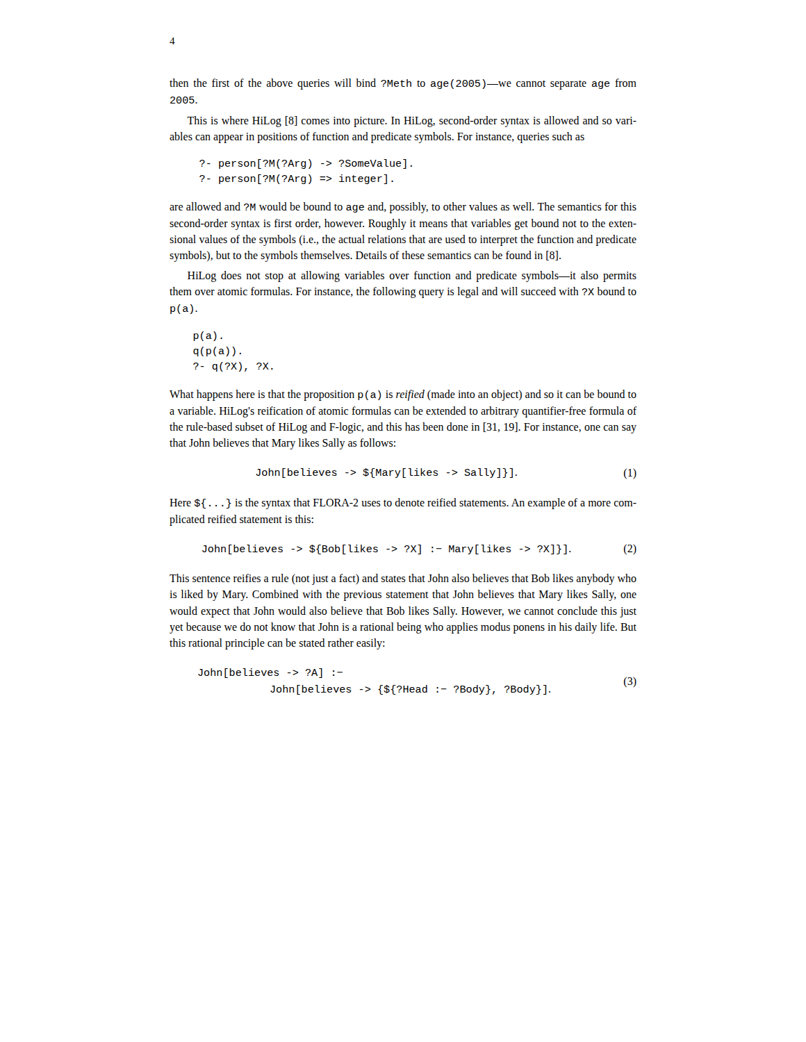4
then the first of the above queries will bind ?Meth to age(2005)—we cannot separate age from 2005.
This is where HiLog [8] comes into picture. In HiLog, second-order syntax is allowed and so variables can appear in positions of function and predicate symbols. For instance, queries such as
  ?- person[?M(?Arg) -> ?SomeValue].
  ?- person[?M(?Arg) => integer].
are allowed and ?M would be bound to age and, possibly, to other values as well. The semantics for this second-order syntax is first order, however. Roughly it means that variables get bound not to the extensional values of the symbols (i.e., the actual relations that are used to interpret the function and predicate symbols), but to the symbols themselves. Details of these semantics can be found in [8].
HiLog does not stop at allowing variables over function and predicate symbols—it also permits them over atomic formulas. For instance, the following query is legal and will succeed with ?X bound to p(a).
 p(a).
 q(p(a)).
 ?- q(?X), ?X.
What happens here is that the proposition p(a) is reified (made into an object) and so it can be bound to a variable. HiLog's reification of atomic formulas can be extended to arbitrary quantifier-free formula of the rule-based subset of HiLog and F-logic, and this has been done in [31, 19]. For instance, one can say that John believes that Mary likes Sally as follows:
John[believes -> ${Mary[likes -> Sally]}].
(1)
Here ${...} is the syntax that FLORA-2 uses to denote reified statements. An example of a more complicated reified statement is this:
John[believes -> ${Bob[likes -> ?X] :− Mary[likes -> ?X]}].
(2)
This sentence reifies a rule (not just a fact) and states that John also believes that Bob likes anybody who is liked by Mary. Combined with the previous statement that John believes that Mary likes Sally, one would expect that John would also believe that Bob likes Sally. However, we cannot conclude this just yet because we do not know that John is a rational being who applies modus ponens in his daily life. But this rational principle can be stated rather easily:
John[believes -> ?A] :−
John[believes -> {${?Head :− ?Body}, ?Body}].
(3)